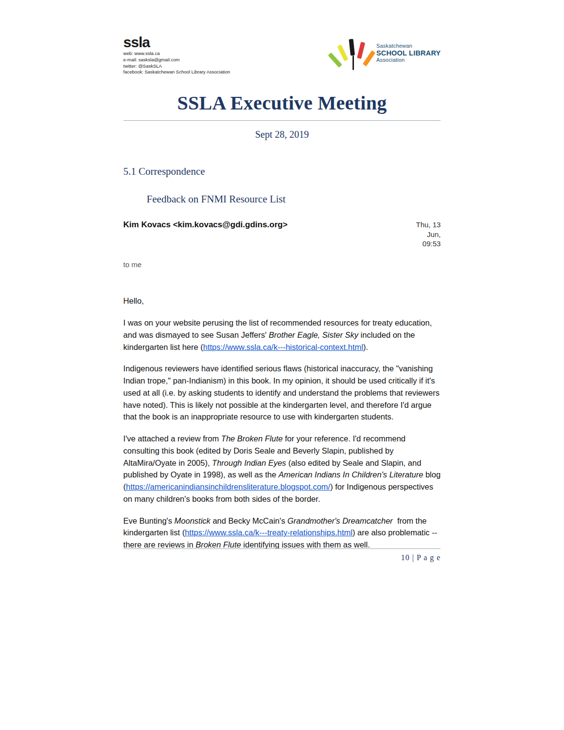ssla
web: www.ssla.ca
e-mail: sasksla@gmail.com
twitter: @SaskSLA
facebook: Saskatchewan School Library Association
Saskatchewan
SCHOOL LIBRARY
Association
SSLA Executive Meeting
Sept 28, 2019
5.1 Correspondence
Feedback on FNMI Resource List
Kim Kovacs <kim.kovacs@gdi.gdins.org>
Thu, 13
Jun,
09:53
to me
Hello,
I was on your website perusing the list of recommended resources for treaty education, and was dismayed to see Susan Jeffers' Brother Eagle, Sister Sky included on the kindergarten list here (https://www.ssla.ca/k---historical-context.html).
Indigenous reviewers have identified serious flaws (historical inaccuracy, the "vanishing Indian trope," pan-Indianism) in this book. In my opinion, it should be used critically if it's used at all (i.e. by asking students to identify and understand the problems that reviewers have noted). This is likely not possible at the kindergarten level, and therefore I'd argue that the book is an inappropriate resource to use with kindergarten students.
I've attached a review from The Broken Flute for your reference. I'd recommend consulting this book (edited by Doris Seale and Beverly Slapin, published by AltaMira/Oyate in 2005), Through Indian Eyes (also edited by Seale and Slapin, and published by Oyate in 1998), as well as the American Indians In Children's Literature blog (https://americanindiansinchildrensliterature.blogspot.com/) for Indigenous perspectives on many children's books from both sides of the border.
Eve Bunting's Moonstick and Becky McCain's Grandmother's Dreamcatcher from the kindergarten list (https://www.ssla.ca/k---treaty-relationships.html) are also problematic -- there are reviews in Broken Flute identifying issues with them as well.
10 | P a g e